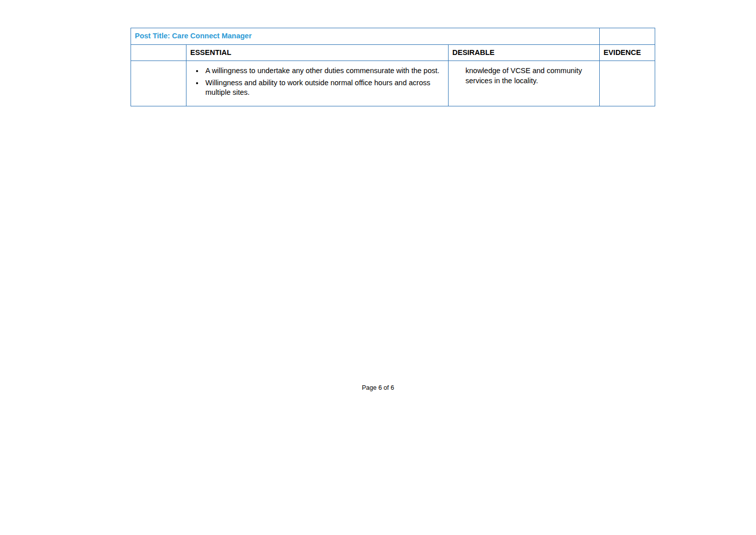| Post Title: Care Connect Manager | |
| | ESSENTIAL | DESIRABLE | EVIDENCE |
| | A willingness to undertake any other duties commensurate with the post. Willingness and ability to work outside normal office hours and across multiple sites. | knowledge of VCSE and community services in the locality. | |
Page 6 of 6